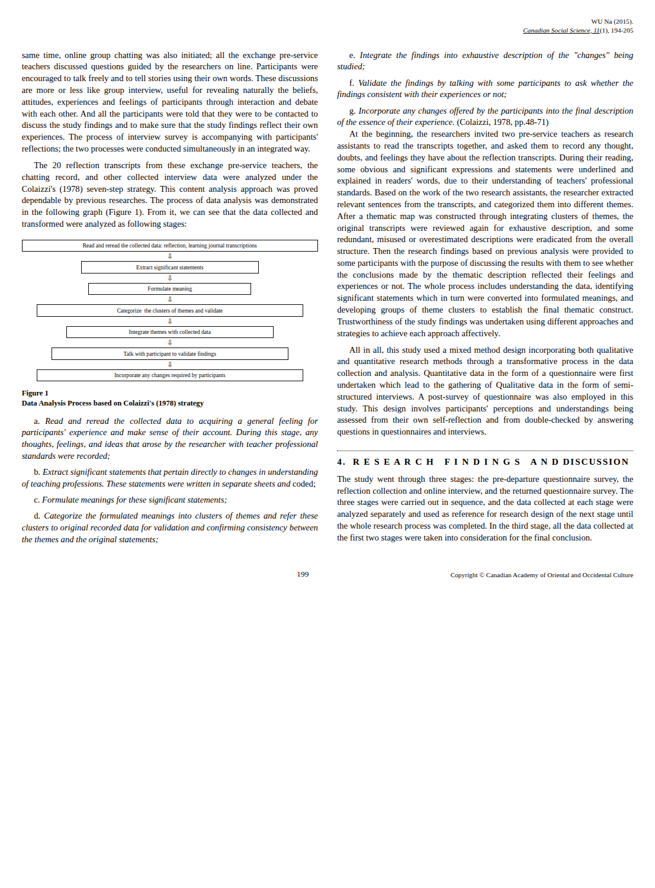WU Na (2015).
Canadian Social Science, 11(1), 194-205
same time, online group chatting was also initiated; all the exchange pre-service teachers discussed questions guided by the researchers on line. Participants were encouraged to talk freely and to tell stories using their own words. These discussions are more or less like group interview, useful for revealing naturally the beliefs, attitudes, experiences and feelings of participants through interaction and debate with each other. And all the participants were told that they were to be contacted to discuss the study findings and to make sure that the study findings reflect their own experiences. The process of interview survey is accompanying with participants' reflections; the two processes were conducted simultaneously in an integrated way.
The 20 reflection transcripts from these exchange pre-service teachers, the chatting record, and other collected interview data were analyzed under the Colaizzi's (1978) seven-step strategy. This content analysis approach was proved dependable by previous researches. The process of data analysis was demonstrated in the following graph (Figure 1). From it, we can see that the data collected and transformed were analyzed as following stages:
Read and reread the collected data: reflection, learning journal transcriptions
⇩
Extract significant statements
⇩
Formulate meaning
⇩
Categorize the clusters of themes and validate
⇩
Integrate themes with collected data
⇩
Talk with participant to validate findings
⇩
Incorporate any changes required by participants
Figure 1 Data Analysis Process based on Colaizzi's (1978) strategy
a. Read and reread the collected data to acquiring a general feeling for participants' experience and make sense of their account. During this stage, any thoughts, feelings, and ideas that arose by the researcher with teacher professional standards were recorded;
b. Extract significant statements that pertain directly to changes in understanding of teaching professions. These statements were written in separate sheets and coded;
c. Formulate meanings for these significant statements;
d. Categorize the formulated meanings into clusters of themes and refer these clusters to original recorded data for validation and confirming consistency between the themes and the original statements;
e. Integrate the findings into exhaustive description of the "changes" being studied;
f. Validate the findings by talking with some participants to ask whether the findings consistent with their experiences or not;
g. Incorporate any changes offered by the participants into the final description of the essence of their experience. (Colaizzi, 1978, pp.48-71)
At the beginning, the researchers invited two pre-service teachers as research assistants to read the transcripts together, and asked them to record any thought, doubts, and feelings they have about the reflection transcripts. During their reading, some obvious and significant expressions and statements were underlined and explained in readers' words, due to their understanding of teachers' professional standards. Based on the work of the two research assistants, the researcher extracted relevant sentences from the transcripts, and categorized them into different themes. After a thematic map was constructed through integrating clusters of themes, the original transcripts were reviewed again for exhaustive description, and some redundant, misused or overestimated descriptions were eradicated from the overall structure. Then the research findings based on previous analysis were provided to some participants with the purpose of discussing the results with them to see whether the conclusions made by the thematic description reflected their feelings and experiences or not. The whole process includes understanding the data, identifying significant statements which in turn were converted into formulated meanings, and developing groups of theme clusters to establish the final thematic construct. Trustworthiness of the study findings was undertaken using different approaches and strategies to achieve each approach affectively.
All in all, this study used a mixed method design incorporating both qualitative and quantitative research methods through a transformative process in the data collection and analysis. Quantitative data in the form of a questionnaire were first undertaken which lead to the gathering of Qualitative data in the form of semi-structured interviews. A post-survey of questionnaire was also employed in this study. This design involves participants' perceptions and understandings being assessed from their own self-reflection and from double-checked by answering questions in questionnaires and interviews.
4. R E S E A R C H F I N D I N G S A N D DISCUSSION
The study went through three stages: the pre-departure questionnaire survey, the reflection collection and online interview, and the returned questionnaire survey. The three stages were carried out in sequence, and the data collected at each stage were analyzed separately and used as reference for research design of the next stage until the whole research process was completed. In the third stage, all the data collected at the first two stages were taken into consideration for the final conclusion.
199
Copyright © Canadian Academy of Oriental and Occidental Culture